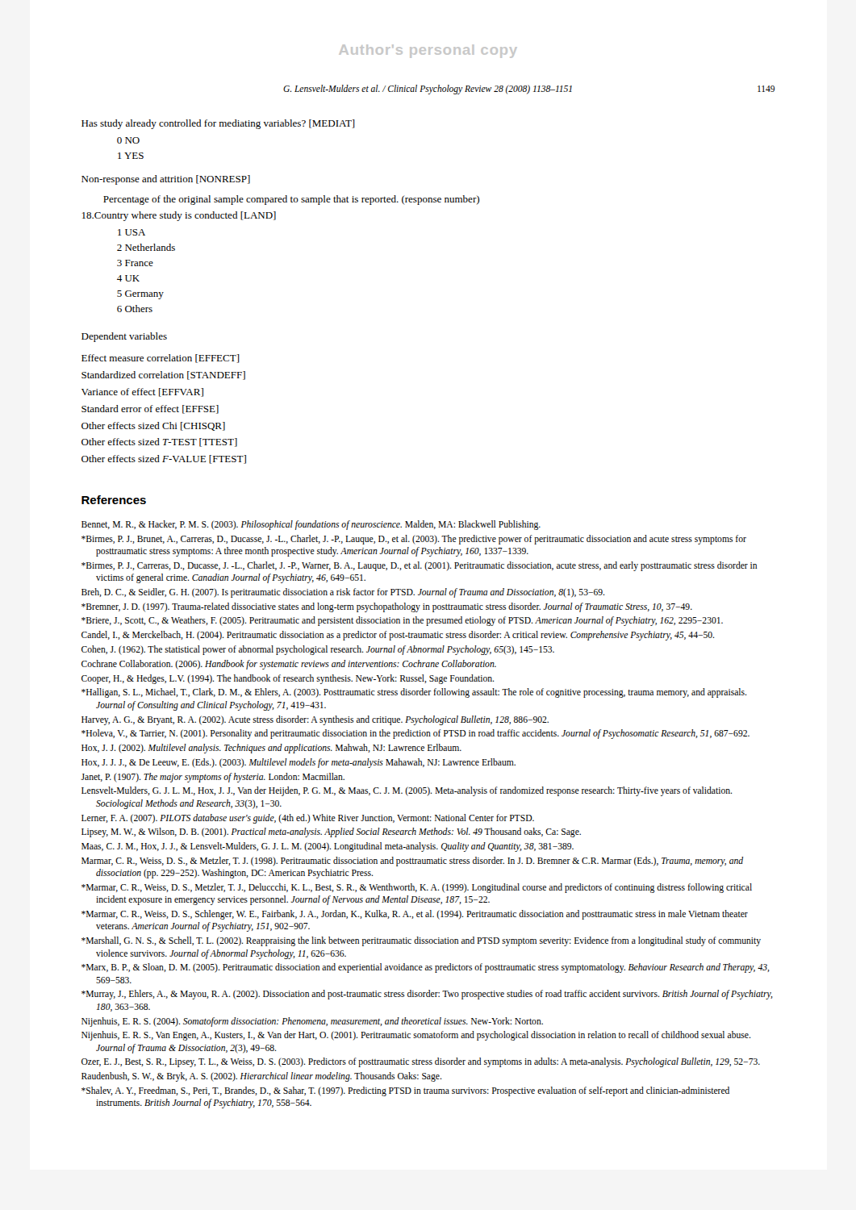Author's personal copy
G. Lensvelt-Mulders et al. / Clinical Psychology Review 28 (2008) 1138–1151 1149
Has study already controlled for mediating variables? [MEDIAT]
0 NO
1 YES
Non-response and attrition [NONRESP]
Percentage of the original sample compared to sample that is reported. (response number)
18.Country where study is conducted [LAND]
1 USA
2 Netherlands
3 France
4 UK
5 Germany
6 Others
Dependent variables
Effect measure correlation [EFFECT]
Standardized correlation [STANDEFF]
Variance of effect [EFFVAR]
Standard error of effect [EFFSE]
Other effects sized Chi [CHISQR]
Other effects sized T-TEST [TTEST]
Other effects sized F-VALUE [FTEST]
References
Bennet, M. R., & Hacker, P. M. S. (2003). Philosophical foundations of neuroscience. Malden, MA: Blackwell Publishing.
*Birmes, P. J., Brunet, A., Carreras, D., Ducasse, J. -L., Charlet, J. -P., Lauque, D., et al. (2003). The predictive power of peritraumatic dissociation and acute stress symptoms for posttraumatic stress symptoms: A three month prospective study. American Journal of Psychiatry, 160, 1337−1339.
*Birmes, P. J., Carreras, D., Ducasse, J. -L., Charlet, J. -P., Warner, B. A., Lauque, D., et al. (2001). Peritraumatic dissociation, acute stress, and early posttraumatic stress disorder in victims of general crime. Canadian Journal of Psychiatry, 46, 649−651.
Breh, D. C., & Seidler, G. H. (2007). Is peritraumatic dissociation a risk factor for PTSD. Journal of Trauma and Dissociation, 8(1), 53−69.
*Bremner, J. D. (1997). Trauma-related dissociative states and long-term psychopathology in posttraumatic stress disorder. Journal of Traumatic Stress, 10, 37−49.
*Briere, J., Scott, C., & Weathers, F. (2005). Peritraumatic and persistent dissociation in the presumed etiology of PTSD. American Journal of Psychiatry, 162, 2295−2301.
Candel, I., & Merckelbach, H. (2004). Peritraumatic dissociation as a predictor of post-traumatic stress disorder: A critical review. Comprehensive Psychiatry, 45, 44−50.
Cohen, J. (1962). The statistical power of abnormal psychological research. Journal of Abnormal Psychology, 65(3), 145−153.
Cochrane Collaboration. (2006). Handbook for systematic reviews and interventions: Cochrane Collaboration.
Cooper, H., & Hedges, L.V. (1994). The handbook of research synthesis. New-York: Russel, Sage Foundation.
*Halligan, S. L., Michael, T., Clark, D. M., & Ehlers, A. (2003). Posttraumatic stress disorder following assault: The role of cognitive processing, trauma memory, and appraisals. Journal of Consulting and Clinical Psychology, 71, 419−431.
Harvey, A. G., & Bryant, R. A. (2002). Acute stress disorder: A synthesis and critique. Psychological Bulletin, 128, 886−902.
*Holeva, V., & Tarrier, N. (2001). Personality and peritraumatic dissociation in the prediction of PTSD in road traffic accidents. Journal of Psychosomatic Research, 51, 687−692.
Hox, J. J. (2002). Multilevel analysis. Techniques and applications. Mahwah, NJ: Lawrence Erlbaum.
Hox, J. J. J., & De Leeuw, E. (Eds.). (2003). Multilevel models for meta-analysis Mahawah, NJ: Lawrence Erlbaum.
Janet, P. (1907). The major symptoms of hysteria. London: Macmillan.
Lensvelt-Mulders, G. J. L. M., Hox, J. J., Van der Heijden, P. G. M., & Maas, C. J. M. (2005). Meta-analysis of randomized response research: Thirty-five years of validation. Sociological Methods and Research, 33(3), 1−30.
Lerner, F. A. (2007). PILOTS database user's guide, (4th ed.) White River Junction, Vermont: National Center for PTSD.
Lipsey, M. W., & Wilson, D. B. (2001). Practical meta-analysis. Applied Social Research Methods: Vol. 49 Thousand oaks, Ca: Sage.
Maas, C. J. M., Hox, J. J., & Lensvelt-Mulders, G. J. L. M. (2004). Longitudinal meta-analysis. Quality and Quantity, 38, 381−389.
Marmar, C. R., Weiss, D. S., & Metzler, T. J. (1998). Peritraumatic dissociation and posttraumatic stress disorder. In J. D. Bremner & C.R. Marmar (Eds.), Trauma, memory, and dissociation (pp. 229−252). Washington, DC: American Psychiatric Press.
*Marmar, C. R., Weiss, D. S., Metzler, T. J., Deluccchi, K. L., Best, S. R., & Wenthworth, K. A. (1999). Longitudinal course and predictors of continuing distress following critical incident exposure in emergency services personnel. Journal of Nervous and Mental Disease, 187, 15−22.
*Marmar, C. R., Weiss, D. S., Schlenger, W. E., Fairbank, J. A., Jordan, K., Kulka, R. A., et al. (1994). Peritraumatic dissociation and posttraumatic stress in male Vietnam theater veterans. American Journal of Psychiatry, 151, 902−907.
*Marshall, G. N. S., & Schell, T. L. (2002). Reappraising the link between peritraumatic dissociation and PTSD symptom severity: Evidence from a longitudinal study of community violence survivors. Journal of Abnormal Psychology, 11, 626−636.
*Marx, B. P., & Sloan, D. M. (2005). Peritraumatic dissociation and experiential avoidance as predictors of posttraumatic stress symptomatology. Behaviour Research and Therapy, 43, 569−583.
*Murray, J., Ehlers, A., & Mayou, R. A. (2002). Dissociation and post-traumatic stress disorder: Two prospective studies of road traffic accident survivors. British Journal of Psychiatry, 180, 363−368.
Nijenhuis, E. R. S. (2004). Somatoform dissociation: Phenomena, measurement, and theoretical issues. New-York: Norton.
Nijenhuis, E. R. S., Van Engen, A., Kusters, I., & Van der Hart, O. (2001). Peritraumatic somatoform and psychological dissociation in relation to recall of childhood sexual abuse. Journal of Trauma & Dissociation, 2(3), 49−68.
Ozer, E. J., Best, S. R., Lipsey, T. L., & Weiss, D. S. (2003). Predictors of posttraumatic stress disorder and symptoms in adults: A meta-analysis. Psychological Bulletin, 129, 52−73.
Raudenbush, S. W., & Bryk, A. S. (2002). Hierarchical linear modeling. Thousands Oaks: Sage.
*Shalev, A. Y., Freedman, S., Peri, T., Brandes, D., & Sahar, T. (1997). Predicting PTSD in trauma survivors: Prospective evaluation of self-report and clinician-administered instruments. British Journal of Psychiatry, 170, 558−564.